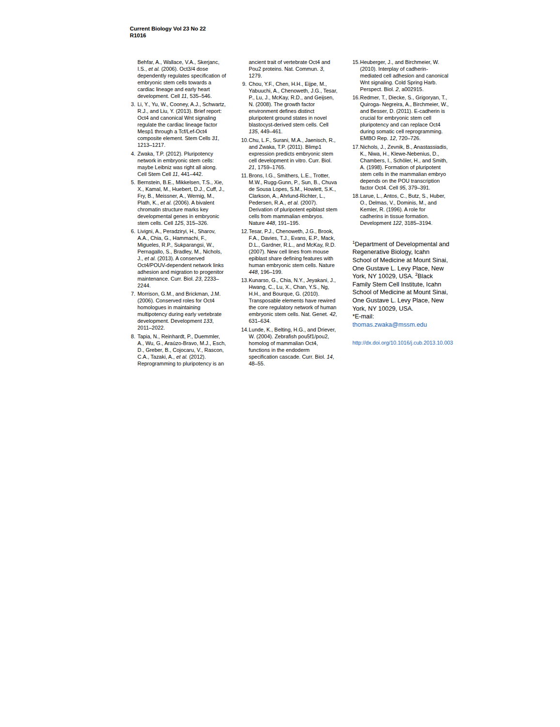Current Biology Vol 23 No 22 R1016
Behfar, A., Wallace, V.A., Skerjanc, I.S., et al. (2006). Oct3/4 dose dependently regulates specification of embryonic stem cells towards a cardiac lineage and early heart development. Cell 11, 535–546.
3. Li, Y., Yu, W., Cooney, A.J., Schwartz, R.J., and Liu, Y. (2013). Brief report: Oct4 and canonical Wnt signaling regulate the cardiac lineage factor Mesp1 through a Tcf/Lef-Oct4 composite element. Stem Cells 31, 1213–1217.
4. Zwaka, T.P. (2012). Pluripotency network in embryonic stem cells: maybe Leibniz was right all along. Cell Stem Cell 11, 441–442.
5. Bernstein, B.E., Mikkelsen, T.S., Xie, X., Kamal, M., Huebert, D.J., Cuff, J., Fry, B., Meissner, A., Wernig, M., Plath, K., et al. (2006). A bivalent chromatin structure marks key developmental genes in embryonic stem cells. Cell 125, 315–326.
6. Livigni, A., Peradziryi, H., Sharov, A.A., Chia, G., Hammachi, F., Migueles, R.P., Sukparangsi, W., Pernagallo, S., Bradley, M., Nichols, J., et al. (2013). A conserved Oct4/POUV-dependent network links adhesion and migration to progenitor maintenance. Curr. Biol. 23, 2233–2244.
7. Morrison, G.M., and Brickman, J.M. (2006). Conserved roles for Oct4 homologues in maintaining multipotency during early vertebrate development. Development 133, 2011–2022.
8. Tapia, N., Reinhardt, P., Duemmler, A., Wu, G., Araúzo-Bravo, M.J., Esch, D., Greber, B., Cojocaru, V., Rascon, C.A., Tazaki, A., et al. (2012). Reprogramming to pluripotency is an
ancient trait of vertebrate Oct4 and Pou2 proteins. Nat. Commun. 3, 1279.
9. Chou, Y.F., Chen, H.H., Eijpe, M., Yabuuchi, A., Chenoweth, J.G., Tesar, P., Lu, J., McKay, R.D., and Geijsen, N. (2008). The growth factor environment defines distinct pluripotent ground states in novel blastocyst-derived stem cells. Cell 135, 449–461.
10. Chu, L.F., Surani, M.A., Jaenisch, R., and Zwaka, T.P. (2011). Blimp1 expression predicts embryonic stem cell development in vitro. Curr. Biol. 21, 1759–1765.
11. Brons, I.G., Smithers, L.E., Trotter, M.W., Rugg-Gunn, P., Sun, B., Chuva de Sousa Lopes, S.M., Howlett, S.K., Clarkson, A., Ahrlund-Richter, L., Pedersen, R.A., et al. (2007). Derivation of pluripotent epiblast stem cells from mammalian embryos. Nature 448, 191–195.
12. Tesar, P.J., Chenoweth, J.G., Brook, F.A., Davies, T.J., Evans, E.P., Mack, D.L., Gardner, R.L., and McKay, R.D. (2007). New cell lines from mouse epiblast share defining features with human embryonic stem cells. Nature 448, 196–199.
13. Kunarso, G., Chia, N.Y., Jeyakani, J., Hwang, C., Lu, X., Chan, Y.S., Ng, H.H., and Bourque, G. (2010). Transposable elements have rewired the core regulatory network of human embryonic stem cells. Nat. Genet. 42, 631–634.
14. Lunde, K., Belting, H.G., and Driever, W. (2004). Zebrafish pou5f1/pou2, homolog of mammalian Oct4, functions in the endoderm specification cascade. Curr. Biol. 14, 48–55.
15. Heuberger, J., and Birchmeier, W. (2010). Interplay of cadherin-mediated cell adhesion and canonical Wnt signaling. Cold Spring Harb. Perspect. Biol. 2, a002915.
16. Redmer, T., Diecke, S., Grigoryan, T., Quiroga- Negreira, A., Birchmeier, W., and Besser, D. (2011). E-cadherin is crucial for embryonic stem cell pluripotency and can replace Oct4 during somatic cell reprogramming. EMBO Rep. 12, 720–726.
17. Nichols, J., Zevnik, B., Anastassiadis, K., Niwa, H., Klewe-Nebenius, D., Chambers, I., Schöler, H., and Smith, A. (1998). Formation of pluripotent stem cells in the mammalian embryo depends on the POU transcription factor Oct4. Cell 95, 379–391.
18. Larue, L., Antos, C., Butz, S., Huber, O., Delmas, V., Dominis, M., and Kemler, R. (1996). A role for cadherins in tissue formation. Development 122, 3185–3194.
1Department of Developmental and Regenerative Biology, Icahn School of Medicine at Mount Sinai, One Gustave L. Levy Place, New York, NY 10029, USA. 2Black Family Stem Cell Institute, Icahn School of Medicine at Mount Sinai, One Gustave L. Levy Place, New York, NY 10029, USA.
*E-mail: thomas.zwaka@mssm.edu
http://dx.doi.org/10.1016/j.cub.2013.10.003